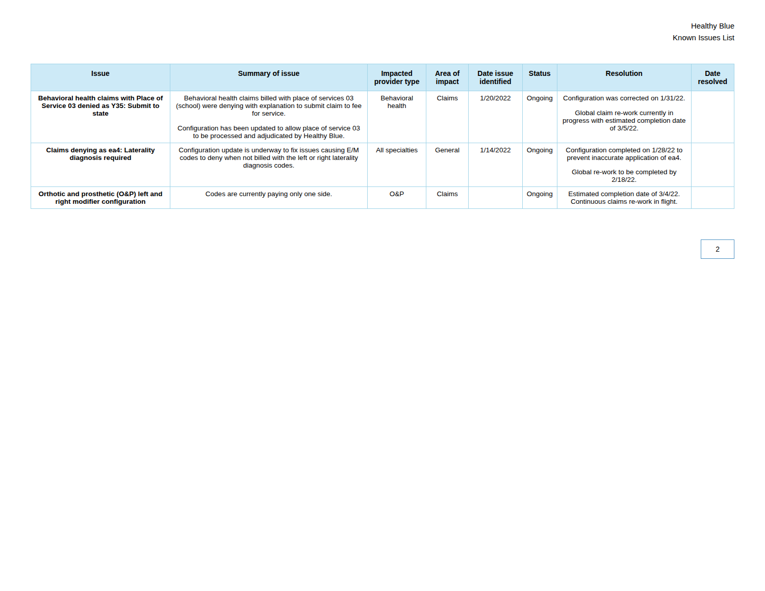Healthy Blue
Known Issues List
| Issue | Summary of issue | Impacted provider type | Area of impact | Date issue identified | Status | Resolution | Date resolved |
| --- | --- | --- | --- | --- | --- | --- | --- |
| Behavioral health claims with Place of Service 03 denied as Y35: Submit to state | Behavioral health claims billed with place of services 03 (school) were denying with explanation to submit claim to fee for service. Configuration has been updated to allow place of service 03 to be processed and adjudicated by Healthy Blue. | Behavioral health | Claims | 1/20/2022 | Ongoing | Configuration was corrected on 1/31/22. Global claim re-work currently in progress with estimated completion date of 3/5/22. | |
| Claims denying as ea4: Laterality diagnosis required | Configuration update is underway to fix issues causing E/M codes to deny when not billed with the left or right laterality diagnosis codes. | All specialties | General | 1/14/2022 | Ongoing | Configuration completed on 1/28/22 to prevent inaccurate application of ea4. Global re-work to be completed by 2/18/22. | |
| Orthotic and prosthetic (O&P) left and right modifier configuration | Codes are currently paying only one side. | O&P | Claims | | Ongoing | Estimated completion date of 3/4/22. Continuous claims re-work in flight. | |
2